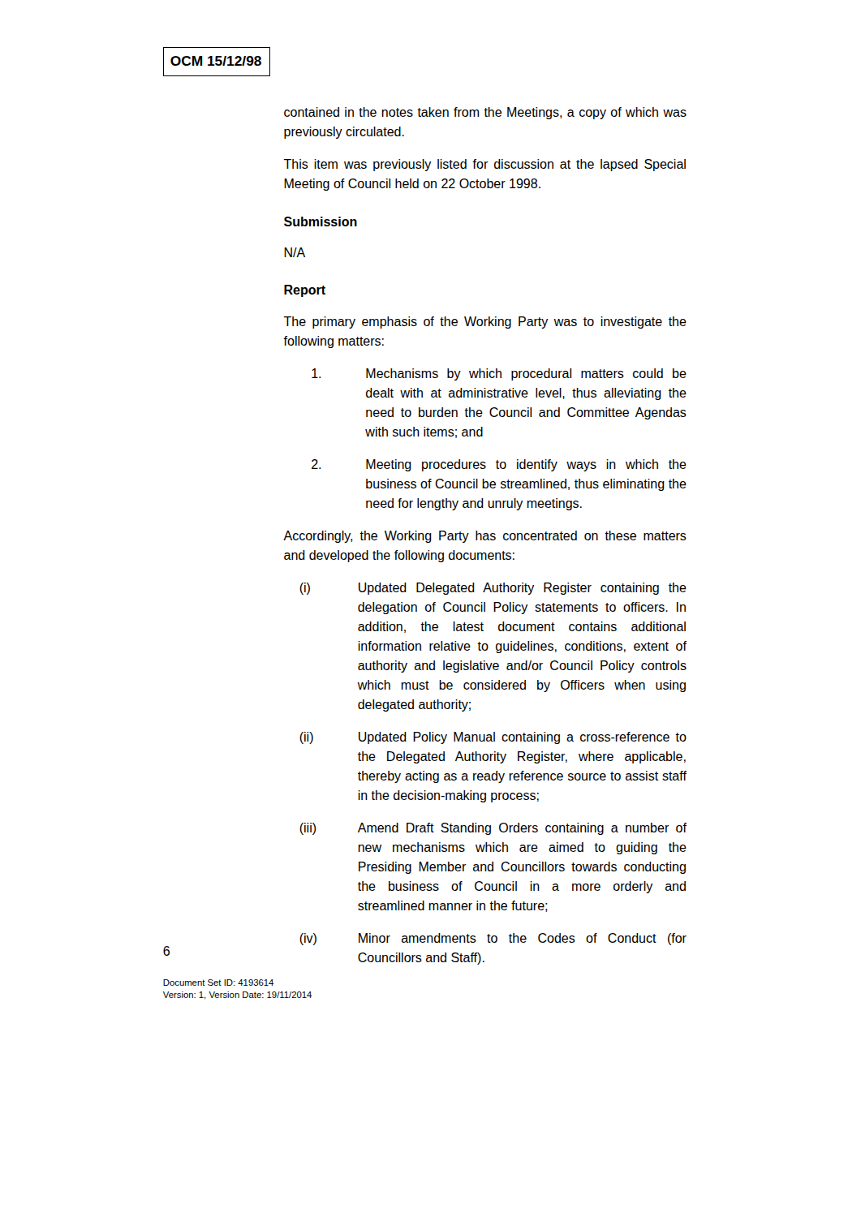OCM 15/12/98
contained in the notes taken from the Meetings, a copy of which was previously circulated.
This item was previously listed for discussion at the lapsed Special Meeting of Council held on 22 October 1998.
Submission
N/A
Report
The primary emphasis of the Working Party was to investigate the following matters:
1. Mechanisms by which procedural matters could be dealt with at administrative level, thus alleviating the need to burden the Council and Committee Agendas with such items; and
2. Meeting procedures to identify ways in which the business of Council be streamlined, thus eliminating the need for lengthy and unruly meetings.
Accordingly, the Working Party has concentrated on these matters and developed the following documents:
(i) Updated Delegated Authority Register containing the delegation of Council Policy statements to officers. In addition, the latest document contains additional information relative to guidelines, conditions, extent of authority and legislative and/or Council Policy controls which must be considered by Officers when using delegated authority;
(ii) Updated Policy Manual containing a cross-reference to the Delegated Authority Register, where applicable, thereby acting as a ready reference source to assist staff in the decision-making process;
(iii) Amend Draft Standing Orders containing a number of new mechanisms which are aimed to guiding the Presiding Member and Councillors towards conducting the business of Council in a more orderly and streamlined manner in the future;
(iv) Minor amendments to the Codes of Conduct (for Councillors and Staff).
6
Document Set ID: 4193614
Version: 1, Version Date: 19/11/2014